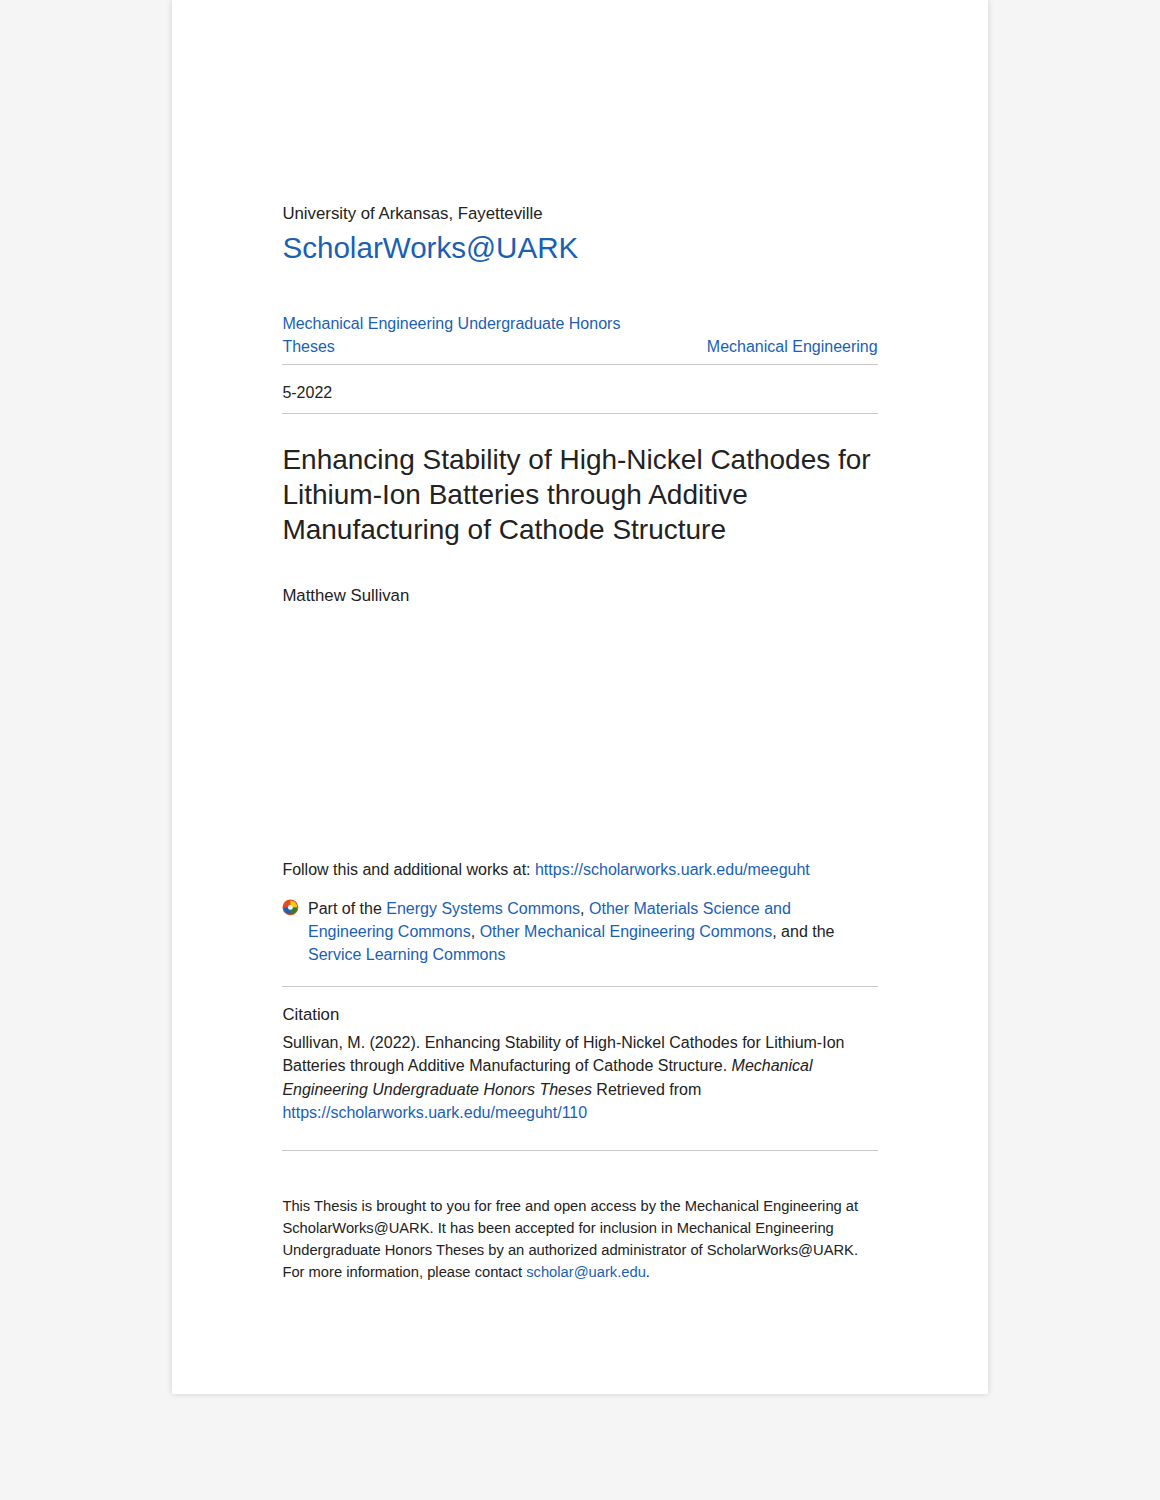University of Arkansas, Fayetteville
ScholarWorks@UARK
Mechanical Engineering Undergraduate Honors Theses
Mechanical Engineering
5-2022
Enhancing Stability of High-Nickel Cathodes for Lithium-Ion Batteries through Additive Manufacturing of Cathode Structure
Matthew Sullivan
Follow this and additional works at: https://scholarworks.uark.edu/meeguht
Part of the Energy Systems Commons, Other Materials Science and Engineering Commons, Other Mechanical Engineering Commons, and the Service Learning Commons
Citation
Sullivan, M. (2022). Enhancing Stability of High-Nickel Cathodes for Lithium-Ion Batteries through Additive Manufacturing of Cathode Structure. Mechanical Engineering Undergraduate Honors Theses Retrieved from https://scholarworks.uark.edu/meeguht/110
This Thesis is brought to you for free and open access by the Mechanical Engineering at ScholarWorks@UARK. It has been accepted for inclusion in Mechanical Engineering Undergraduate Honors Theses by an authorized administrator of ScholarWorks@UARK. For more information, please contact scholar@uark.edu.